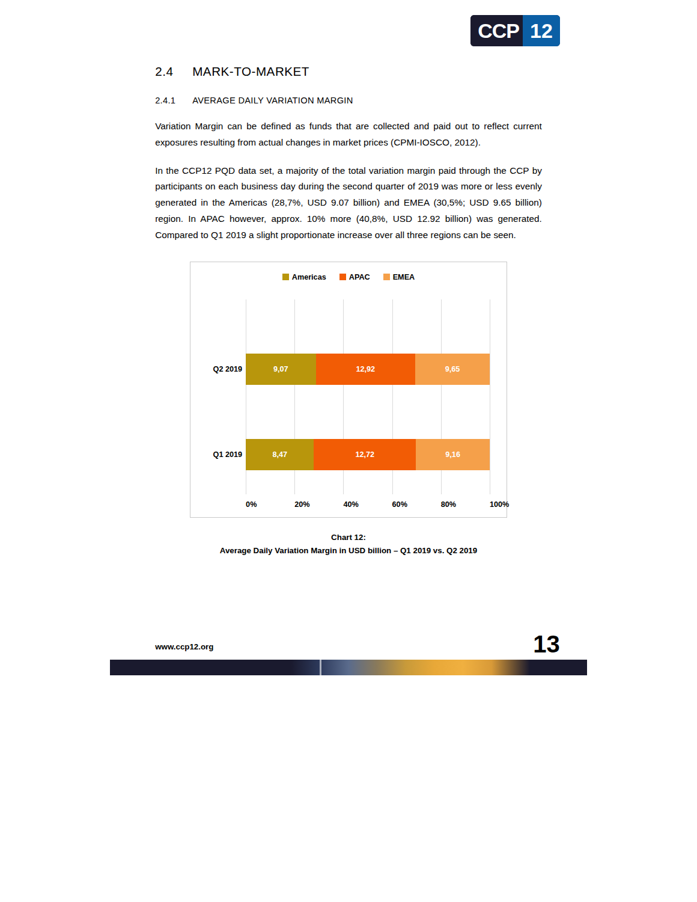CCP 12
2.4 MARK-TO-MARKET
2.4.1 AVERAGE DAILY VARIATION MARGIN
Variation Margin can be defined as funds that are collected and paid out to reflect current exposures resulting from actual changes in market prices (CPMI-IOSCO, 2012).
In the CCP12 PQD data set, a majority of the total variation margin paid through the CCP by participants on each business day during the second quarter of 2019 was more or less evenly generated in the Americas (28,7%, USD 9.07 billion) and EMEA (30,5%; USD 9.65 billion) region. In APAC however, approx. 10% more (40,8%, USD 12.92 billion) was generated. Compared to Q1 2019 a slight proportionate increase over all three regions can be seen.
Americas
APAC
EMEA
Q2 2019
9,07
12,92
9,65
Q1 2019
8,47
12,72
9,16
0% 20% 40% 60% 80% 100%
Chart 12:
Average Daily Variation Margin in USD billion – Q1 2019 vs. Q2 2019
www.ccp12.org
13